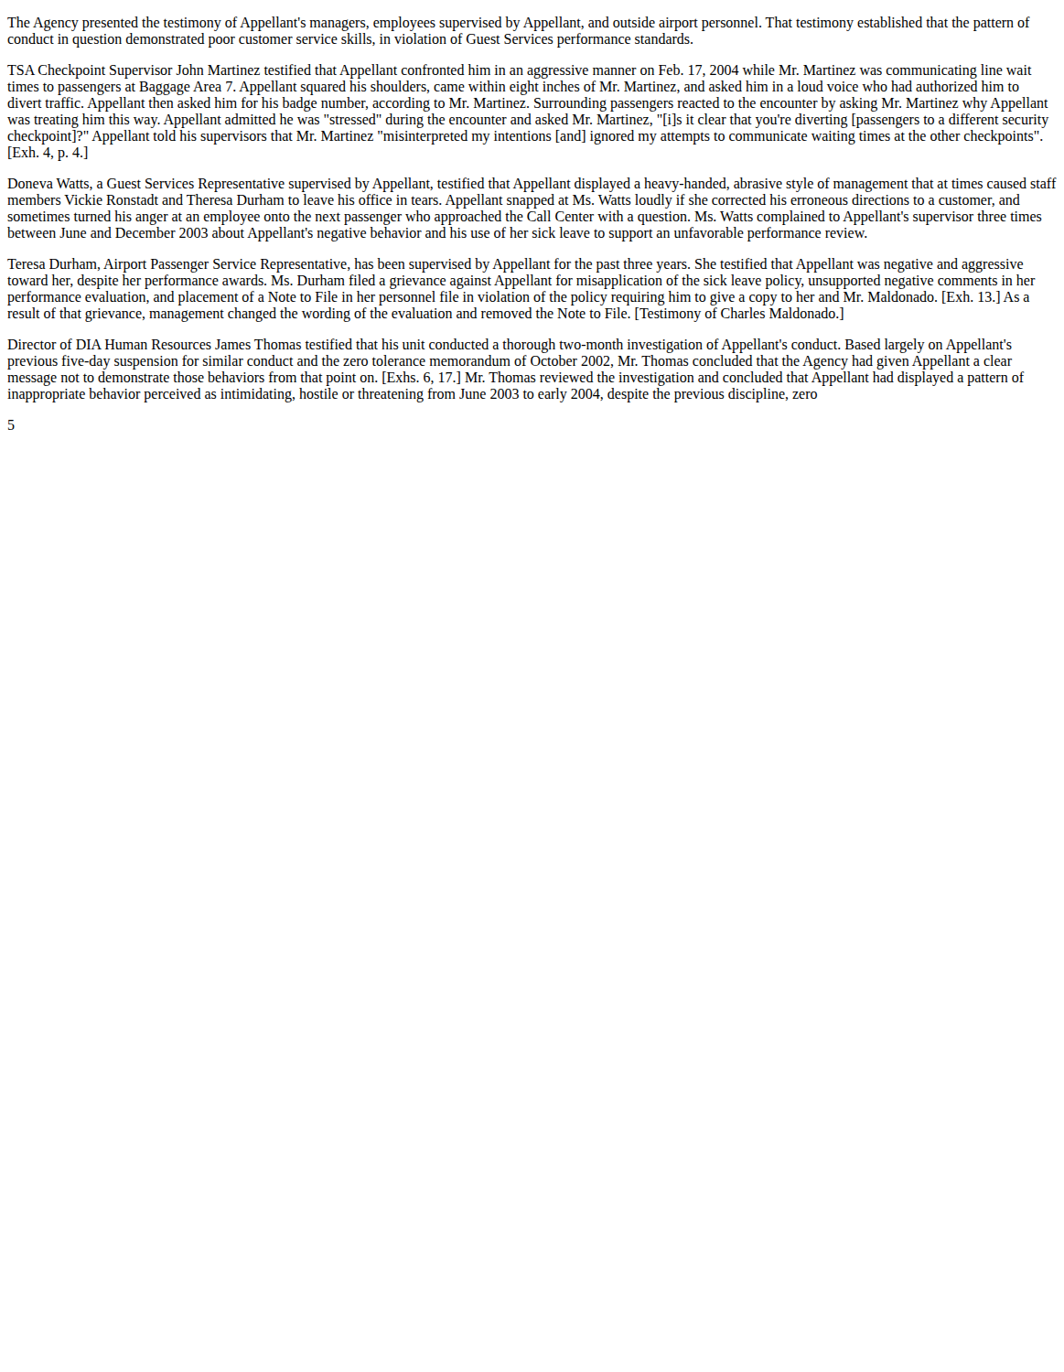The Agency presented the testimony of Appellant's managers, employees supervised by Appellant, and outside airport personnel. That testimony established that the pattern of conduct in question demonstrated poor customer service skills, in violation of Guest Services performance standards.
TSA Checkpoint Supervisor John Martinez testified that Appellant confronted him in an aggressive manner on Feb. 17, 2004 while Mr. Martinez was communicating line wait times to passengers at Baggage Area 7. Appellant squared his shoulders, came within eight inches of Mr. Martinez, and asked him in a loud voice who had authorized him to divert traffic. Appellant then asked him for his badge number, according to Mr. Martinez. Surrounding passengers reacted to the encounter by asking Mr. Martinez why Appellant was treating him this way. Appellant admitted he was "stressed" during the encounter and asked Mr. Martinez, "[i]s it clear that you're diverting [passengers to a different security checkpoint]?" Appellant told his supervisors that Mr. Martinez "misinterpreted my intentions [and] ignored my attempts to communicate waiting times at the other checkpoints". [Exh. 4, p. 4.]
Doneva Watts, a Guest Services Representative supervised by Appellant, testified that Appellant displayed a heavy-handed, abrasive style of management that at times caused staff members Vickie Ronstadt and Theresa Durham to leave his office in tears. Appellant snapped at Ms. Watts loudly if she corrected his erroneous directions to a customer, and sometimes turned his anger at an employee onto the next passenger who approached the Call Center with a question. Ms. Watts complained to Appellant's supervisor three times between June and December 2003 about Appellant's negative behavior and his use of her sick leave to support an unfavorable performance review.
Teresa Durham, Airport Passenger Service Representative, has been supervised by Appellant for the past three years. She testified that Appellant was negative and aggressive toward her, despite her performance awards. Ms. Durham filed a grievance against Appellant for misapplication of the sick leave policy, unsupported negative comments in her performance evaluation, and placement of a Note to File in her personnel file in violation of the policy requiring him to give a copy to her and Mr. Maldonado. [Exh. 13.] As a result of that grievance, management changed the wording of the evaluation and removed the Note to File. [Testimony of Charles Maldonado.]
Director of DIA Human Resources James Thomas testified that his unit conducted a thorough two-month investigation of Appellant's conduct. Based largely on Appellant's previous five-day suspension for similar conduct and the zero tolerance memorandum of October 2002, Mr. Thomas concluded that the Agency had given Appellant a clear message not to demonstrate those behaviors from that point on. [Exhs. 6, 17.] Mr. Thomas reviewed the investigation and concluded that Appellant had displayed a pattern of inappropriate behavior perceived as intimidating, hostile or threatening from June 2003 to early 2004, despite the previous discipline, zero
5